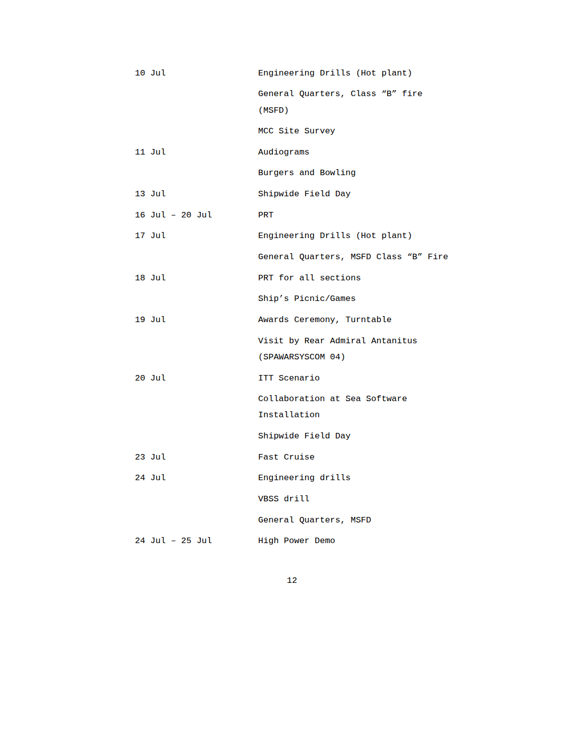| 10 Jul | Engineering Drills (Hot plant) General Quarters, Class “B” fire (MSFD) MCC Site Survey |
| 11 Jul | Audiograms Burgers and Bowling |
| 13 Jul | Shipwide Field Day |
| 16 Jul – 20 Jul | PRT |
| 17 Jul | Engineering Drills (Hot plant) General Quarters, MSFD Class “B” Fire |
| 18 Jul | PRT for all sections Ship’s Picnic/Games |
| 19 Jul | Awards Ceremony, Turntable Visit by Rear Admiral Antanitus (SPAWARSYSCOM 04) |
| 20 Jul | ITT Scenario Collaboration at Sea Software Installation Shipwide Field Day |
| 23 Jul | Fast Cruise |
| 24 Jul | Engineering drills VBSS drill General Quarters, MSFD |
| 24 Jul – 25 Jul | High Power Demo |
12